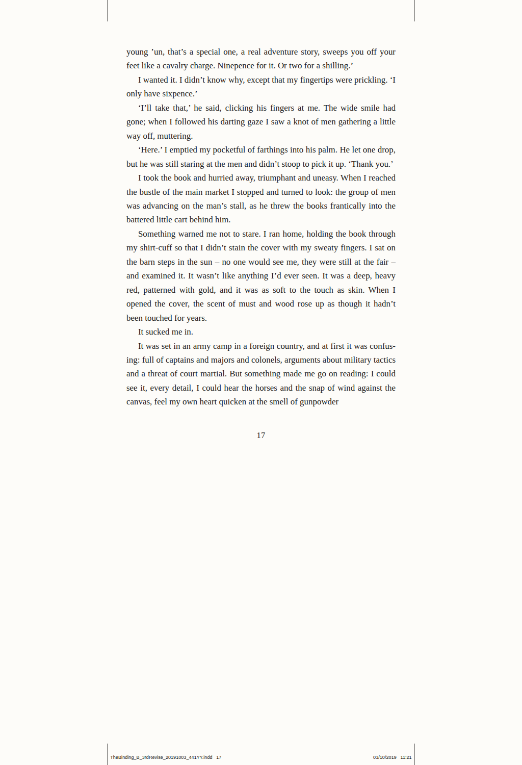young ’un, that’s a special one, a real adventure story, sweeps you off your feet like a cavalry charge. Ninepence for it. Or two for a shilling.’
I wanted it. I didn’t know why, except that my fingertips were prickling. ‘I only have sixpence.’
‘I’ll take that,’ he said, clicking his fingers at me. The wide smile had gone; when I followed his darting gaze I saw a knot of men gathering a little way off, muttering.
‘Here.’ I emptied my pocketful of farthings into his palm. He let one drop, but he was still staring at the men and didn’t stoop to pick it up. ‘Thank you.’
I took the book and hurried away, triumphant and uneasy. When I reached the bustle of the main market I stopped and turned to look: the group of men was advancing on the man’s stall, as he threw the books frantically into the battered little cart behind him.
Something warned me not to stare. I ran home, holding the book through my shirt-cuff so that I didn’t stain the cover with my sweaty fingers. I sat on the barn steps in the sun – no one would see me, they were still at the fair – and examined it. It wasn’t like anything I’d ever seen. It was a deep, heavy red, patterned with gold, and it was as soft to the touch as skin. When I opened the cover, the scent of must and wood rose up as though it hadn’t been touched for years.
It sucked me in.
It was set in an army camp in a foreign country, and at first it was confusing: full of captains and majors and colonels, arguments about military tactics and a threat of court martial. But something made me go on reading: I could see it, every detail, I could hear the horses and the snap of wind against the canvas, feel my own heart quicken at the smell of gunpowder
17
TheBinding_B_3rdRevise_20191003_441YY.indd 17 03/10/2019 11:21